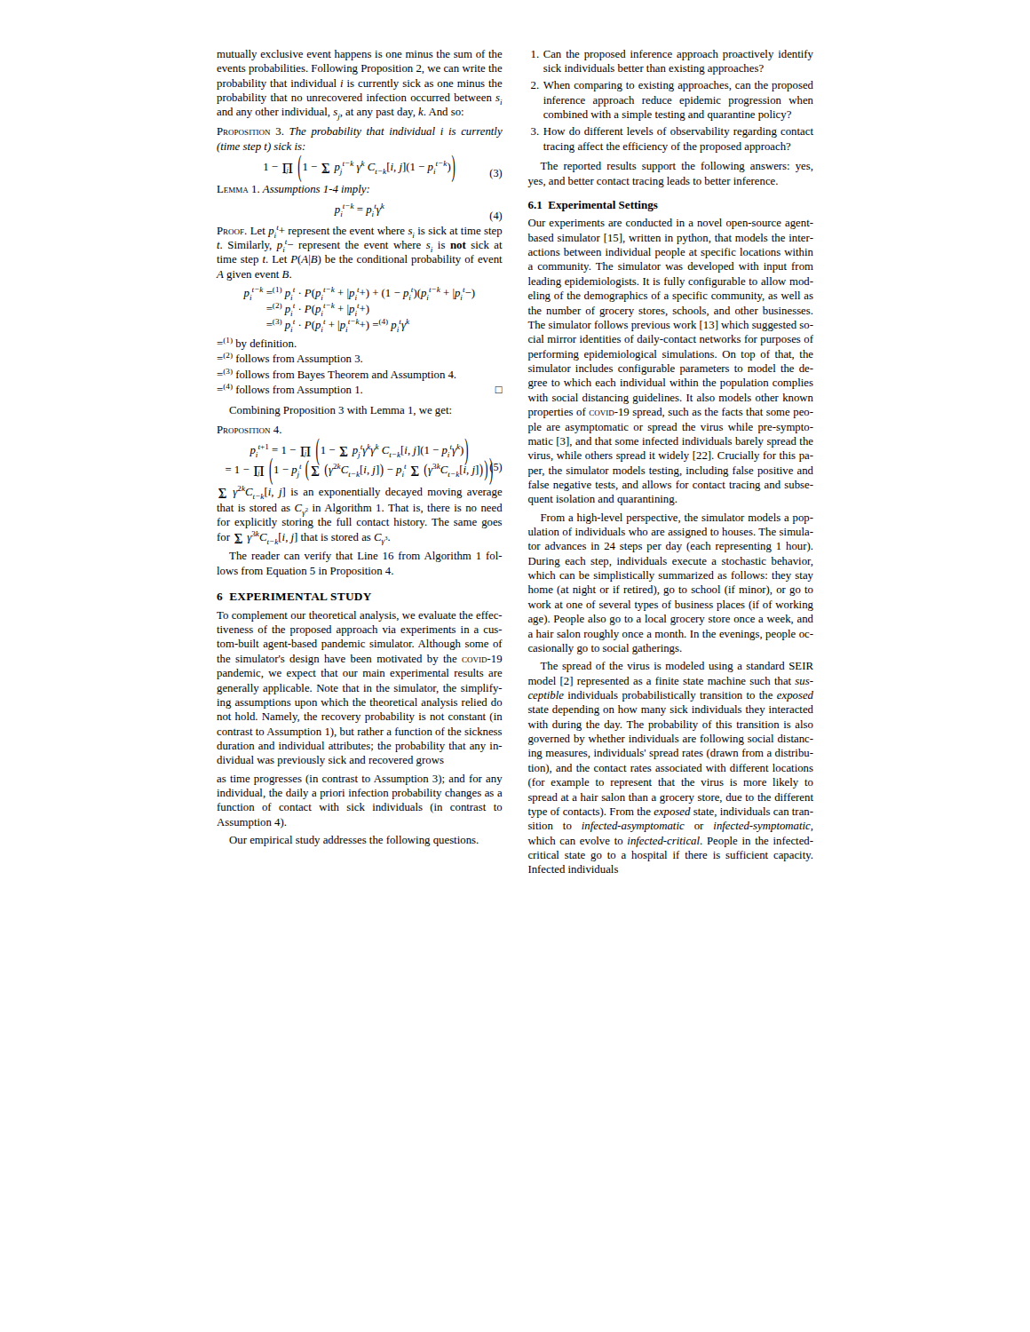mutually exclusive event happens is one minus the sum of the events probabilities. Following Proposition 2, we can write the probability that individual i is currently sick as one minus the probability that no unrecovered infection occurred between si and any other individual, sj, at any past day, k. And so:
Proposition 3. The probability that individual i is currently (time step t) sick is:
1 − Πj (1 − Σk pjt−k γk Ct−k[i, j](1 − pit−k)) (3)
Lemma 1. Assumptions 1-4 imply:
pit−k = pitγk (4)
Proof. Let pit+ represent the event where si is sick at time step t. Similarly, pit− represent the event where si is not sick at time step t. Let P(A|B) be the conditional probability of event A given event B.
| p i t−k = (1) | p i t · P ( p i t−k + / p i t +) + (1 − p i t )( p i t−k + / p i t −) |
| = (2) | p i t · P ( p i t−k + / p i t +) |
| = (3) | p i t · P ( p i t + / p i t−k +) = (4) p i t γ k |
=(1) by definition.
=(2) follows from Assumption 3.
=(3) follows from Bayes Theorem and Assumption 4.
=(4) follows from Assumption 1. □
Combining Proposition 3 with Lemma 1, we get:
Proposition 4.
pit+1 = 1 − Πj (1 − Σk pjtγkγk Ct−k[i, j](1 − pitγk)) = 1 − Πj (1 − pjt (Σk (γ2kCt−k[i, j]) − pit Σk (γ3kCt−k[i, j]))) (5)
Σk γ2kCt−k[i, j] is an exponentially decayed moving average that is stored as Cγ2 in Algorithm 1. That is, there is no need for explicitly storing the full contact history. The same goes for Σk γ3kCt−k[i, j] that is stored as Cγ3.
The reader can verify that Line 16 from Algorithm 1 follows from Equation 5 in Proposition 4.
6 Experimental Study
To complement our theoretical analysis, we evaluate the effectiveness of the proposed approach via experiments in a custom-built agent-based pandemic simulator. Although some of the simulator's design have been motivated by the covid-19 pandemic, we expect that our main experimental results are generally applicable. Note that in the simulator, the simplifying assumptions upon which the theoretical analysis relied do not hold. Namely, the recovery probability is not constant (in contrast to Assumption 1), but rather a function of the sickness duration and individual attributes; the probability that any individual was previously sick and recovered grows
as time progresses (in contrast to Assumption 3); and for any individual, the daily a priori infection probability changes as a function of contact with sick individuals (in contrast to Assumption 4).
Our empirical study addresses the following questions.
Can the proposed inference approach proactively identify sick individuals better than existing approaches?
When comparing to existing approaches, can the proposed inference approach reduce epidemic progression when combined with a simple testing and quarantine policy?
How do different levels of observability regarding contact tracing affect the efficiency of the proposed approach?
The reported results support the following answers: yes, yes, and better contact tracing leads to better inference.
6.1 Experimental Settings
Our experiments are conducted in a novel open-source agent-based simulator [15], written in python, that models the interactions between individual people at specific locations within a community. The simulator was developed with input from leading epidemiologists. It is fully configurable to allow modeling of the demographics of a specific community, as well as the number of grocery stores, schools, and other businesses. The simulator follows previous work [13] which suggested social mirror identities of daily-contact networks for purposes of performing epidemiological simulations. On top of that, the simulator includes configurable parameters to model the degree to which each individual within the population complies with social distancing guidelines. It also models other known properties of covid-19 spread, such as the facts that some people are asymptomatic or spread the virus while pre-symptomatic [3], and that some infected individuals barely spread the virus, while others spread it widely [22]. Crucially for this paper, the simulator models testing, including false positive and false negative tests, and allows for contact tracing and subsequent isolation and quarantining.
From a high-level perspective, the simulator models a population of individuals who are assigned to houses. The simulator advances in 24 steps per day (each representing 1 hour). During each step, individuals execute a stochastic behavior, which can be simplistically summarized as follows: they stay home (at night or if retired), go to school (if minor), or go to work at one of several types of business places (if of working age). People also go to a local grocery store once a week, and a hair salon roughly once a month. In the evenings, people occasionally go to social gatherings.
The spread of the virus is modeled using a standard SEIR model [2] represented as a finite state machine such that susceptible individuals probabilistically transition to the exposed state depending on how many sick individuals they interacted with during the day. The probability of this transition is also governed by whether individuals are following social distancing measures, individuals' spread rates (drawn from a distribution), and the contact rates associated with different locations (for example to represent that the virus is more likely to spread at a hair salon than a grocery store, due to the different type of contacts). From the exposed state, individuals can transition to infected-asymptomatic or infected-symptomatic, which can evolve to infected-critical. People in the infected-critical state go to a hospital if there is sufficient capacity. Infected individuals